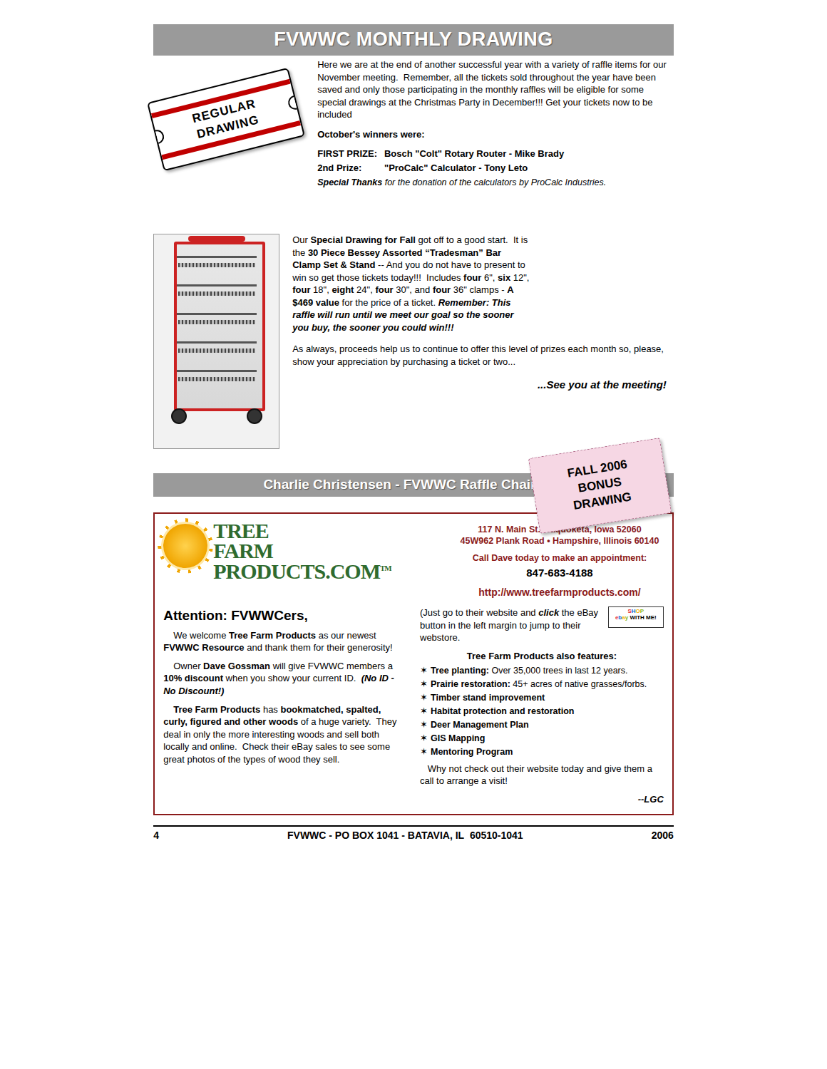FVWWC MONTHLY DRAWING
REGULAR
DRAWING
Here we are at the end of another successful year with a variety of raffle items for our November meeting. Remember, all the tickets sold throughout the year have been saved and only those participating in the monthly raffles will be eligible for some special drawings at the Christmas Party in December!!! Get your tickets now to be included
October's winners were:
| FIRST PRIZE: | Bosch "Colt" Rotary Router - Mike Brady |
| 2nd Prize: | "ProCalc" Calculator - Tony Leto |
Special Thanks for the donation of the calculators by ProCalc Industries.
FALL 2006
BONUS
DRAWING
Our Special Drawing for Fall got off to a good start. It is the 30 Piece Bessey Assorted “Tradesman” Bar Clamp Set & Stand -- And you do not have to present to win so get those tickets today!!! Includes four 6", six 12", four 18", eight 24", four 30", and four 36" clamps - A $469 value for the price of a ticket. Remember: This raffle will run until we meet our goal so the sooner you buy, the sooner you could win!!!
As always, proceeds help us to continue to offer this level of prizes each month so, please, show your appreciation by purchasing a ticket or two...
...See you at the meeting!
Charlie Christensen - FVWWC Raffle Chairman
TREE
FARM
PRODUCTS.COMTM
117 N. Main St. Maquoketa, Iowa 52060
45W962 Plank Road • Hampshire, Illinois 60140
Call Dave today to make an appointment:
847-683-4188
http://www.treefarmproducts.com/
Attention: FVWWCers,
We welcome Tree Farm Products as our newest FVWWC Resource and thank them for their generosity!
Owner Dave Gossman will give FVWWC members a 10% discount when you show your current ID. (No ID - No Discount!)
Tree Farm Products has bookmatched, spalted, curly, figured and other woods of a huge variety. They deal in only the more interesting woods and sell both locally and online. Check their eBay sales to see some great photos of the types of wood they sell.
SHOP
ebay WITH ME!
(Just go to their website and click the eBay button in the left margin to jump to their webstore.
Tree Farm Products also features:
Tree planting: Over 35,000 trees in last 12 years.
Prairie restoration: 45+ acres of native grasses/forbs.
Timber stand improvement
Habitat protection and restoration
Deer Management Plan
GIS Mapping
Mentoring Program
Why not check out their website today and give them a call to arrange a visit!
--LGC
4
FVWWC - PO BOX 1041 - BATAVIA, IL 60510-1041
2006